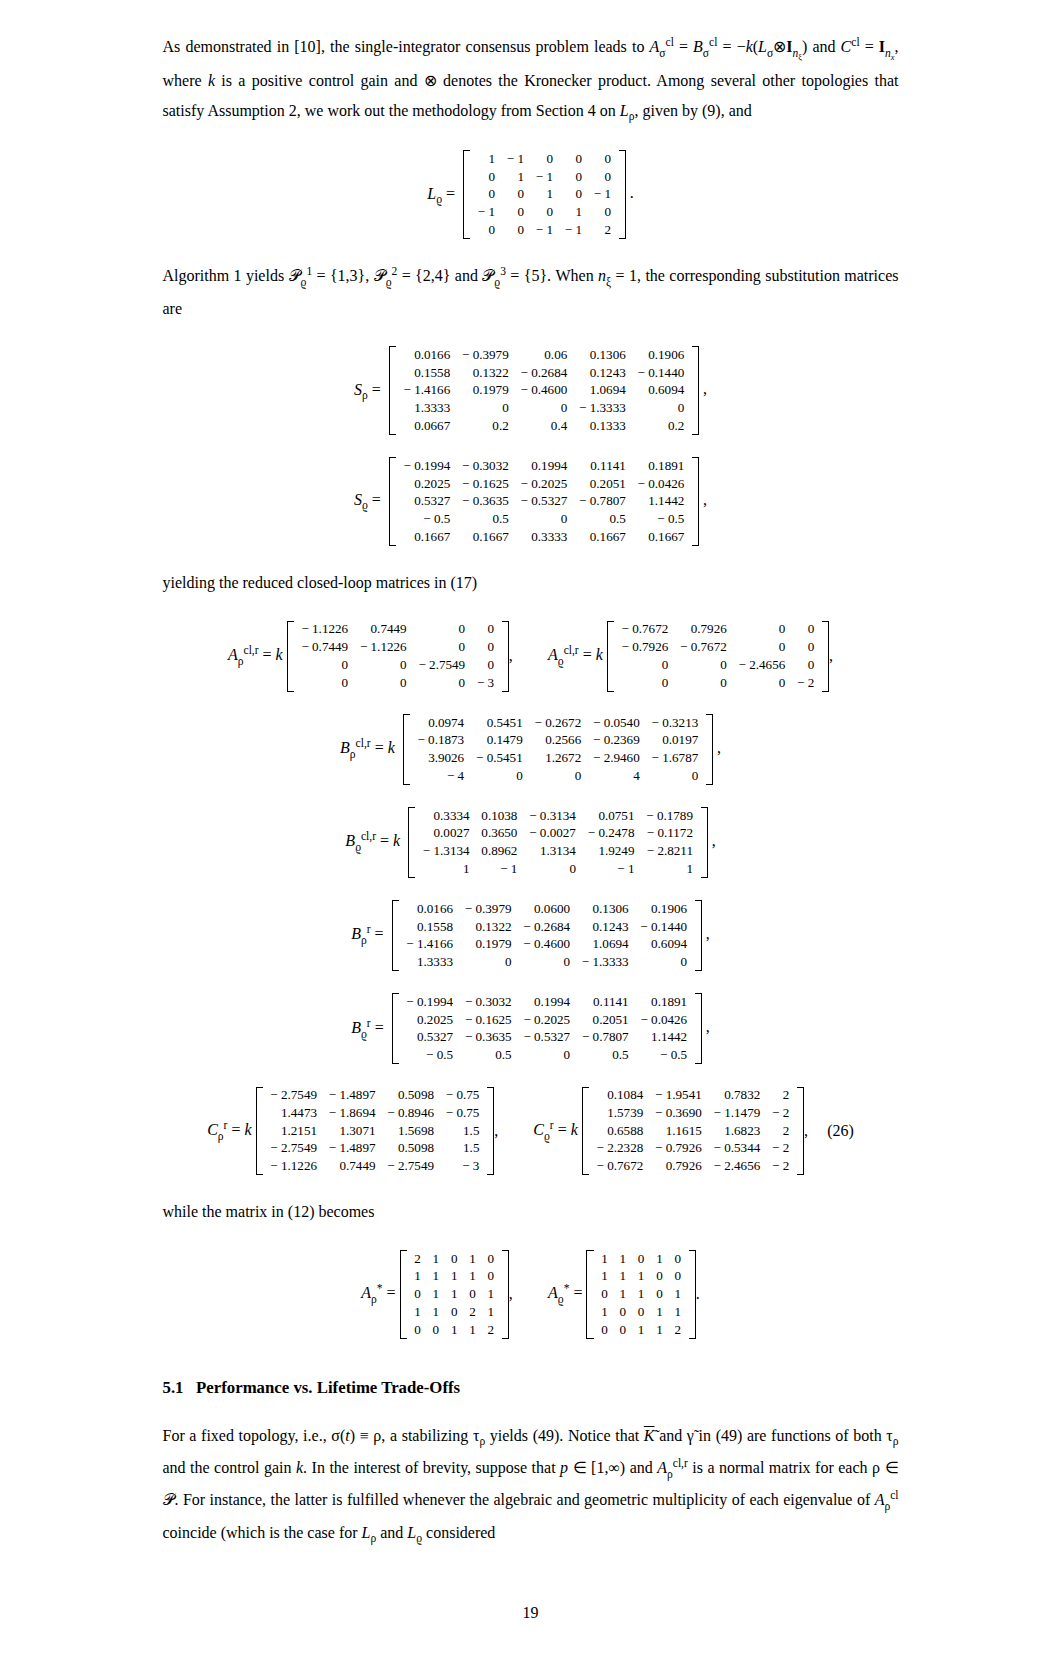As demonstrated in [10], the single-integrator consensus problem leads to Aσcl = Bσcl = −k(Lσ⊗Inξ) and Ccl = Inx, where k is a positive control gain and ⊗ denotes the Kronecker product. Among several other topologies that satisfy Assumption 2, we work out the methodology from Section 4 on Lρ, given by (9), and
Lϱ =
| 1 | − 1 | 0 | 0 | 0 |
| 0 | 1 | − 1 | 0 | 0 |
| 0 | 0 | 1 | 0 | − 1 |
| − 1 | 0 | 0 | 1 | 0 |
| 0 | 0 | − 1 | − 1 | 2 |
.
Algorithm 1 yields 𝒫ϱ1 = {1,3}, 𝒫ϱ2 = {2,4} and 𝒫ϱ3 = {5}. When nξ = 1, the corresponding substitution matrices are
Sρ =
| 0.0166 | − 0.3979 | 0.06 | 0.1306 | 0.1906 |
| 0.1558 | 0.1322 | − 0.2684 | 0.1243 | − 0.1440 |
| − 1.4166 | 0.1979 | − 0.4600 | 1.0694 | 0.6094 |
| 1.3333 | 0 | 0 | − 1.3333 | 0 |
| 0.0667 | 0.2 | 0.4 | 0.1333 | 0.2 |
,
Sϱ =
| − 0.1994 | − 0.3032 | 0.1994 | 0.1141 | 0.1891 |
| 0.2025 | − 0.1625 | − 0.2025 | 0.2051 | − 0.0426 |
| 0.5327 | − 0.3635 | − 0.5327 | − 0.7807 | 1.1442 |
| − 0.5 | 0.5 | 0 | 0.5 | − 0.5 |
| 0.1667 | 0.1667 | 0.3333 | 0.1667 | 0.1667 |
,
yielding the reduced closed-loop matrices in (17)
Aρcl,r = k
| − 1.1226 | 0.7449 | 0 | 0 |
| − 0.7449 | − 1.1226 | 0 | 0 |
| 0 | 0 | − 2.7549 | 0 |
| 0 | 0 | 0 | − 3 |
, Aϱcl,r = k
| − 0.7672 | 0.7926 | 0 | 0 |
| − 0.7926 | − 0.7672 | 0 | 0 |
| 0 | 0 | − 2.4656 | 0 |
| 0 | 0 | 0 | − 2 |
,
Bρcl,r = k
| 0.0974 | 0.5451 | − 0.2672 | − 0.0540 | − 0.3213 |
| − 0.1873 | 0.1479 | 0.2566 | − 0.2369 | 0.0197 |
| 3.9026 | − 0.5451 | 1.2672 | − 2.9460 | − 1.6787 |
| − 4 | 0 | 0 | 4 | 0 |
,
Bϱcl,r = k
| 0.3334 | 0.1038 | − 0.3134 | 0.0751 | − 0.1789 |
| 0.0027 | 0.3650 | − 0.0027 | − 0.2478 | − 0.1172 |
| − 1.3134 | 0.8962 | 1.3134 | 1.9249 | − 2.8211 |
| 1 | − 1 | 0 | − 1 | 1 |
,
Bρr =
| 0.0166 | − 0.3979 | 0.0600 | 0.1306 | 0.1906 |
| 0.1558 | 0.1322 | − 0.2684 | 0.1243 | − 0.1440 |
| − 1.4166 | 0.1979 | − 0.4600 | 1.0694 | 0.6094 |
| 1.3333 | 0 | 0 | − 1.3333 | 0 |
,
Bϱr =
| − 0.1994 | − 0.3032 | 0.1994 | 0.1141 | 0.1891 |
| 0.2025 | − 0.1625 | − 0.2025 | 0.2051 | − 0.0426 |
| 0.5327 | − 0.3635 | − 0.5327 | − 0.7807 | 1.1442 |
| − 0.5 | 0.5 | 0 | 0.5 | − 0.5 |
,
Cρr = k
| − 2.7549 | − 1.4897 | 0.5098 | − 0.75 |
| 1.4473 | − 1.8694 | − 0.8946 | − 0.75 |
| 1.2151 | 1.3071 | 1.5698 | 1.5 |
| − 2.7549 | − 1.4897 | 0.5098 | 1.5 |
| − 1.1226 | 0.7449 | − 2.7549 | − 3 |
, Cϱr = k
| 0.1084 | − 1.9541 | 0.7832 | 2 |
| 1.5739 | − 0.3690 | − 1.1479 | − 2 |
| 0.6588 | 1.1615 | 1.6823 | 2 |
| − 2.2328 | − 0.7926 | − 0.5344 | − 2 |
| − 0.7672 | 0.7926 | − 2.4656 | − 2 |
,
(26)
while the matrix in (12) becomes
Aρ* =
| 2 | 1 | 0 | 1 | 0 |
| 1 | 1 | 1 | 1 | 0 |
| 0 | 1 | 1 | 0 | 1 |
| 1 | 1 | 0 | 2 | 1 |
| 0 | 0 | 1 | 1 | 2 |
, Aϱ* =
| 1 | 1 | 0 | 1 | 0 |
| 1 | 1 | 1 | 0 | 0 |
| 0 | 1 | 1 | 0 | 1 |
| 1 | 0 | 0 | 1 | 1 |
| 0 | 0 | 1 | 1 | 2 |
.
5.1 Performance vs. Lifetime Trade-Offs
For a fixed topology, i.e., σ(t) ≡ ρ, a stabilizing τρ yields (49). Notice that K̃ and γ̃ in (49) are functions of both τρ and the control gain k. In the interest of brevity, suppose that p ∈ [1,∞) and Aρcl,r is a normal matrix for each ρ ∈ 𝒫. For instance, the latter is fulfilled whenever the algebraic and geometric multiplicity of each eigenvalue of Aρcl coincide (which is the case for Lρ and Lϱ considered
19